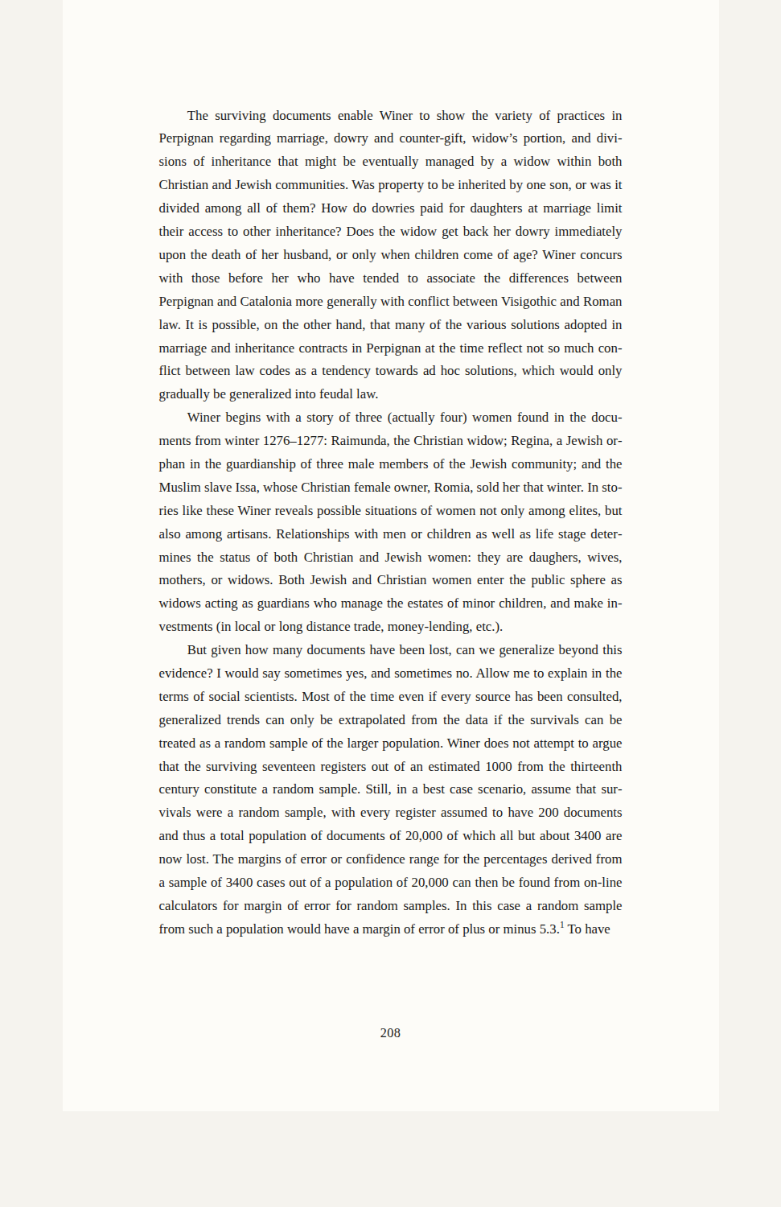The surviving documents enable Winer to show the variety of practices in Perpignan regarding marriage, dowry and counter-gift, widow’s portion, and divisions of inheritance that might be eventually managed by a widow within both Christian and Jewish communities. Was property to be inherited by one son, or was it divided among all of them? How do dowries paid for daughters at marriage limit their access to other inheritance? Does the widow get back her dowry immediately upon the death of her husband, or only when children come of age? Winer concurs with those before her who have tended to associate the differences between Perpignan and Catalonia more generally with conflict between Visigothic and Roman law. It is possible, on the other hand, that many of the various solutions adopted in marriage and inheritance contracts in Perpignan at the time reflect not so much conflict between law codes as a tendency towards ad hoc solutions, which would only gradually be generalized into feudal law.
Winer begins with a story of three (actually four) women found in the documents from winter 1276–1277: Raimunda, the Christian widow; Regina, a Jewish orphan in the guardianship of three male members of the Jewish community; and the Muslim slave Issa, whose Christian female owner, Romia, sold her that winter. In stories like these Winer reveals possible situations of women not only among elites, but also among artisans. Relationships with men or children as well as life stage determines the status of both Christian and Jewish women: they are daughers, wives, mothers, or widows. Both Jewish and Christian women enter the public sphere as widows acting as guardians who manage the estates of minor children, and make investments (in local or long distance trade, money-lending, etc.).
But given how many documents have been lost, can we generalize beyond this evidence? I would say sometimes yes, and sometimes no. Allow me to explain in the terms of social scientists. Most of the time even if every source has been consulted, generalized trends can only be extrapolated from the data if the survivals can be treated as a random sample of the larger population. Winer does not attempt to argue that the surviving seventeen registers out of an estimated 1000 from the thirteenth century constitute a random sample. Still, in a best case scenario, assume that survivals were a random sample, with every register assumed to have 200 documents and thus a total population of documents of 20,000 of which all but about 3400 are now lost. The margins of error or confidence range for the percentages derived from a sample of 3400 cases out of a population of 20,000 can then be found from on-line calculators for margin of error for random samples. In this case a random sample from such a population would have a margin of error of plus or minus 5.3.1 To have
208